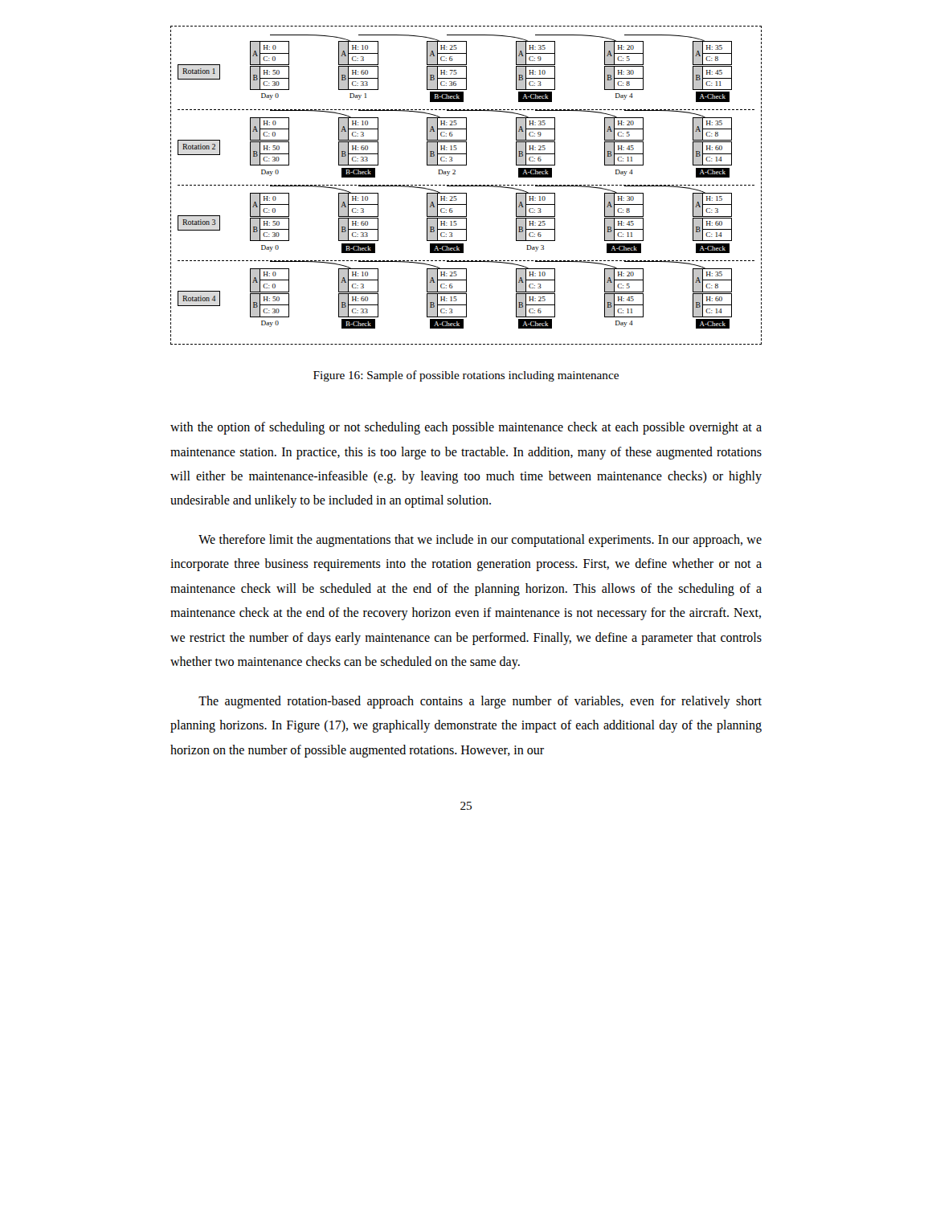Rotation 1
A
H: 0 C: 0
B
H: 50 C: 30
Day 0
A
H: 10 C: 3
B
H: 60 C: 33
Day 1
A
H: 25 C: 6
B
H: 75 C: 36
B-Check
A
H: 35 C: 9
B
H: 10 C: 3
A-Check
A
H: 20 C: 5
B
H: 30 C: 8
Day 4
A
H: 35 C: 8
B
H: 45 C: 11
A-Check
Rotation 2
A
H: 0 C: 0
B
H: 50 C: 30
Day 0
A
H: 10 C: 3
B
H: 60 C: 33
B-Check
A
H: 25 C: 6
B
H: 15 C: 3
Day 2
A
H: 35 C: 9
B
H: 25 C: 6
A-Check
A
H: 20 C: 5
B
H: 45 C: 11
Day 4
A
H: 35 C: 8
B
H: 60 C: 14
A-Check
Rotation 3
A
H: 0 C: 0
B
H: 50 C: 30
Day 0
A
H: 10 C: 3
B
H: 60 C: 33
B-Check
A
H: 25 C: 6
B
H: 15 C: 3
A-Check
A
H: 10 C: 3
B
H: 25 C: 6
Day 3
A
H: 30 C: 8
B
H: 45 C: 11
A-Check
A
H: 15 C: 3
B
H: 60 C: 14
A-Check
Rotation 4
A
H: 0 C: 0
B
H: 50 C: 30
Day 0
A
H: 10 C: 3
B
H: 60 C: 33
B-Check
A
H: 25 C: 6
B
H: 15 C: 3
A-Check
A
H: 10 C: 3
B
H: 25 C: 6
A-Check
A
H: 20 C: 5
B
H: 45 C: 11
Day 4
A
H: 35 C: 8
B
H: 60 C: 14
A-Check
Figure 16: Sample of possible rotations including maintenance
with the option of scheduling or not scheduling each possible maintenance check at each possible overnight at a maintenance station. In practice, this is too large to be tractable. In addition, many of these augmented rotations will either be maintenance-infeasible (e.g. by leaving too much time between maintenance checks) or highly undesirable and unlikely to be included in an optimal solution.
We therefore limit the augmentations that we include in our computational experiments. In our approach, we incorporate three business requirements into the rotation generation process. First, we define whether or not a maintenance check will be scheduled at the end of the planning horizon. This allows of the scheduling of a maintenance check at the end of the recovery horizon even if maintenance is not necessary for the aircraft. Next, we restrict the number of days early maintenance can be performed. Finally, we define a parameter that controls whether two maintenance checks can be scheduled on the same day.
The augmented rotation-based approach contains a large number of variables, even for relatively short planning horizons. In Figure (17), we graphically demonstrate the impact of each additional day of the planning horizon on the number of possible augmented rotations. However, in our
25